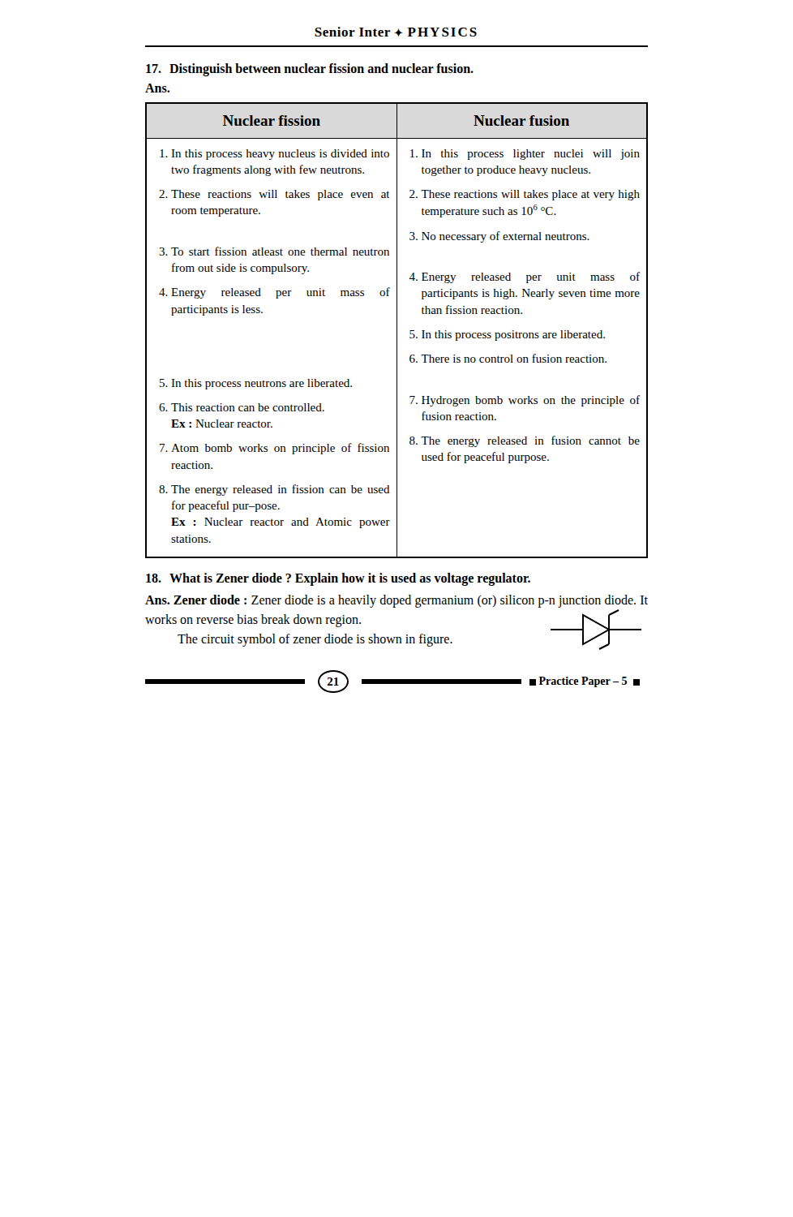Senior Inter ✦ PHYSICS
17. Distinguish between nuclear fission and nuclear fusion.
Ans.
| Nuclear fission | Nuclear fusion |
| --- | --- |
| In this process heavy nucleus is divided into two fragments along with few neutrons. These reactions will takes place even at room temperature. To start fission atleast one thermal neutron from out side is compulsory. Energy released per unit mass of participants is less. In this process neutrons are liberated. This reaction can be controlled. Ex : Nuclear reactor. Atom bomb works on principle of fission reaction. The energy released in fission can be used for peaceful pur–pose. Ex : Nuclear reactor and Atomic power stations. | In this process lighter nuclei will join together to produce heavy nucleus. These reactions will takes place at very high temperature such as 10 6 °C. No necessary of external neutrons. Energy released per unit mass of participants is high. Nearly seven time more than fission reaction. In this process positrons are liberated. There is no control on fusion reaction. Hydrogen bomb works on the principle of fusion reaction. The energy released in fusion cannot be used for peaceful purpose. |
18. What is Zener diode ? Explain how it is used as voltage regulator.
Ans. Zener diode : Zener diode is a heavily doped germanium (or) silicon p-n junction diode. It works on reverse bias break down region.
The circuit symbol of zener diode is shown in figure.
21
Practice Paper – 5